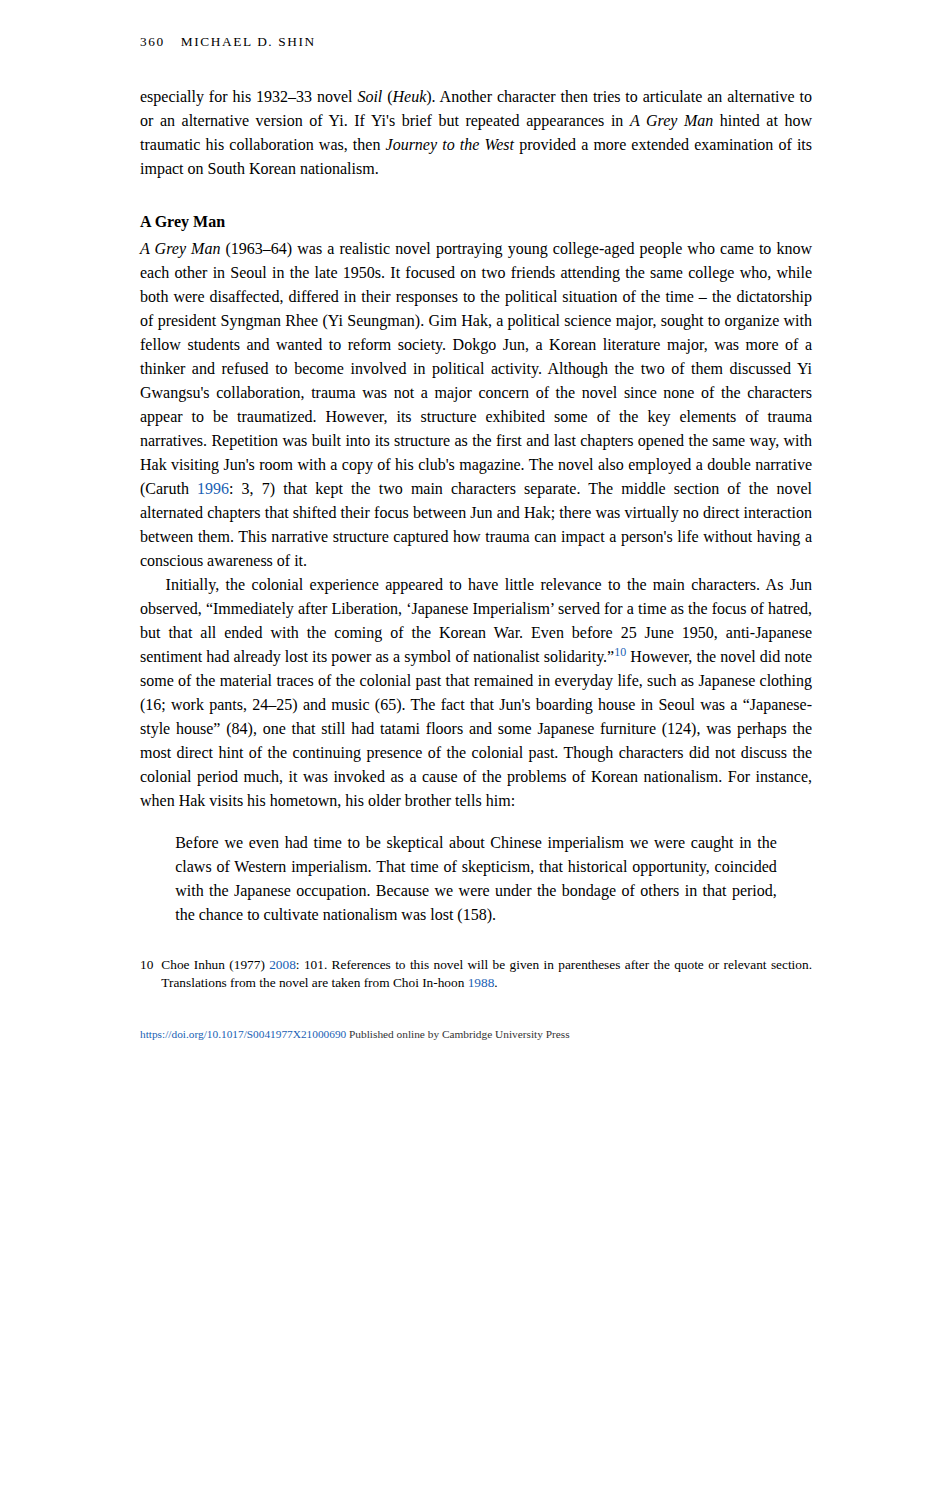360 MICHAEL D. SHIN
especially for his 1932–33 novel Soil (Heuk). Another character then tries to articulate an alternative to or an alternative version of Yi. If Yi's brief but repeated appearances in A Grey Man hinted at how traumatic his collaboration was, then Journey to the West provided a more extended examination of its impact on South Korean nationalism.
A Grey Man
A Grey Man (1963–64) was a realistic novel portraying young college-aged people who came to know each other in Seoul in the late 1950s. It focused on two friends attending the same college who, while both were disaffected, differed in their responses to the political situation of the time – the dictatorship of president Syngman Rhee (Yi Seungman). Gim Hak, a political science major, sought to organize with fellow students and wanted to reform society. Dokgo Jun, a Korean literature major, was more of a thinker and refused to become involved in political activity. Although the two of them discussed Yi Gwangsu's collaboration, trauma was not a major concern of the novel since none of the characters appear to be traumatized. However, its structure exhibited some of the key elements of trauma narratives. Repetition was built into its structure as the first and last chapters opened the same way, with Hak visiting Jun's room with a copy of his club's magazine. The novel also employed a double narrative (Caruth 1996: 3, 7) that kept the two main characters separate. The middle section of the novel alternated chapters that shifted their focus between Jun and Hak; there was virtually no direct interaction between them. This narrative structure captured how trauma can impact a person's life without having a conscious awareness of it.
Initially, the colonial experience appeared to have little relevance to the main characters. As Jun observed, “Immediately after Liberation, ‘Japanese Imperialism’ served for a time as the focus of hatred, but that all ended with the coming of the Korean War. Even before 25 June 1950, anti-Japanese sentiment had already lost its power as a symbol of nationalist solidarity.”10 However, the novel did note some of the material traces of the colonial past that remained in everyday life, such as Japanese clothing (16; work pants, 24–25) and music (65). The fact that Jun's boarding house in Seoul was a “Japanese-style house” (84), one that still had tatami floors and some Japanese furniture (124), was perhaps the most direct hint of the continuing presence of the colonial past. Though characters did not discuss the colonial period much, it was invoked as a cause of the problems of Korean nationalism. For instance, when Hak visits his hometown, his older brother tells him:
Before we even had time to be skeptical about Chinese imperialism we were caught in the claws of Western imperialism. That time of skepticism, that historical opportunity, coincided with the Japanese occupation. Because we were under the bondage of others in that period, the chance to cultivate nationalism was lost (158).
10 Choe Inhun (1977) 2008: 101. References to this novel will be given in parentheses after the quote or relevant section. Translations from the novel are taken from Choi In-hoon 1988.
https://doi.org/10.1017/S0041977X21000690 Published online by Cambridge University Press